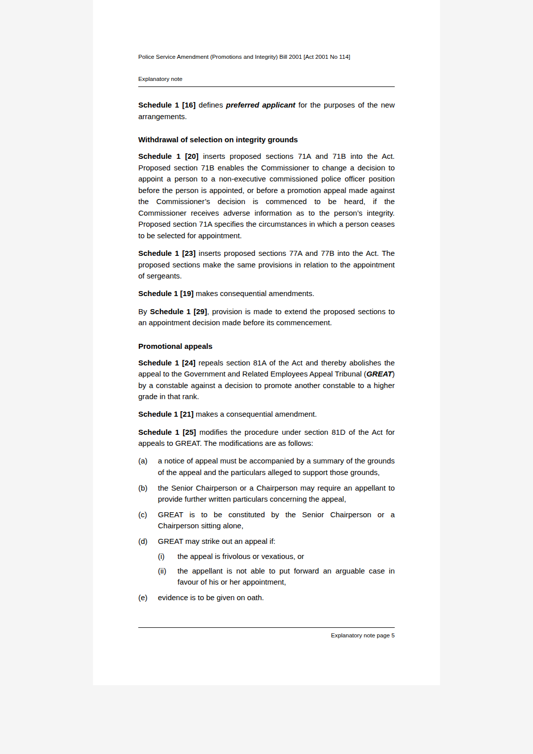Police Service Amendment (Promotions and Integrity) Bill 2001 [Act 2001 No 114]
Explanatory note
Schedule 1 [16] defines preferred applicant for the purposes of the new arrangements.
Withdrawal of selection on integrity grounds
Schedule 1 [20] inserts proposed sections 71A and 71B into the Act. Proposed section 71B enables the Commissioner to change a decision to appoint a person to a non-executive commissioned police officer position before the person is appointed, or before a promotion appeal made against the Commissioner’s decision is commenced to be heard, if the Commissioner receives adverse information as to the person’s integrity. Proposed section 71A specifies the circumstances in which a person ceases to be selected for appointment.
Schedule 1 [23] inserts proposed sections 77A and 77B into the Act. The proposed sections make the same provisions in relation to the appointment of sergeants.
Schedule 1 [19] makes consequential amendments.
By Schedule 1 [29], provision is made to extend the proposed sections to an appointment decision made before its commencement.
Promotional appeals
Schedule 1 [24] repeals section 81A of the Act and thereby abolishes the appeal to the Government and Related Employees Appeal Tribunal (GREAT) by a constable against a decision to promote another constable to a higher grade in that rank.
Schedule 1 [21] makes a consequential amendment.
Schedule 1 [25] modifies the procedure under section 81D of the Act for appeals to GREAT. The modifications are as follows:
a notice of appeal must be accompanied by a summary of the grounds of the appeal and the particulars alleged to support those grounds,
the Senior Chairperson or a Chairperson may require an appellant to provide further written particulars concerning the appeal,
GREAT is to be constituted by the Senior Chairperson or a Chairperson sitting alone,
GREAT may strike out an appeal if:
the appeal is frivolous or vexatious, or
the appellant is not able to put forward an arguable case in favour of his or her appointment,
evidence is to be given on oath.
Explanatory note page 5